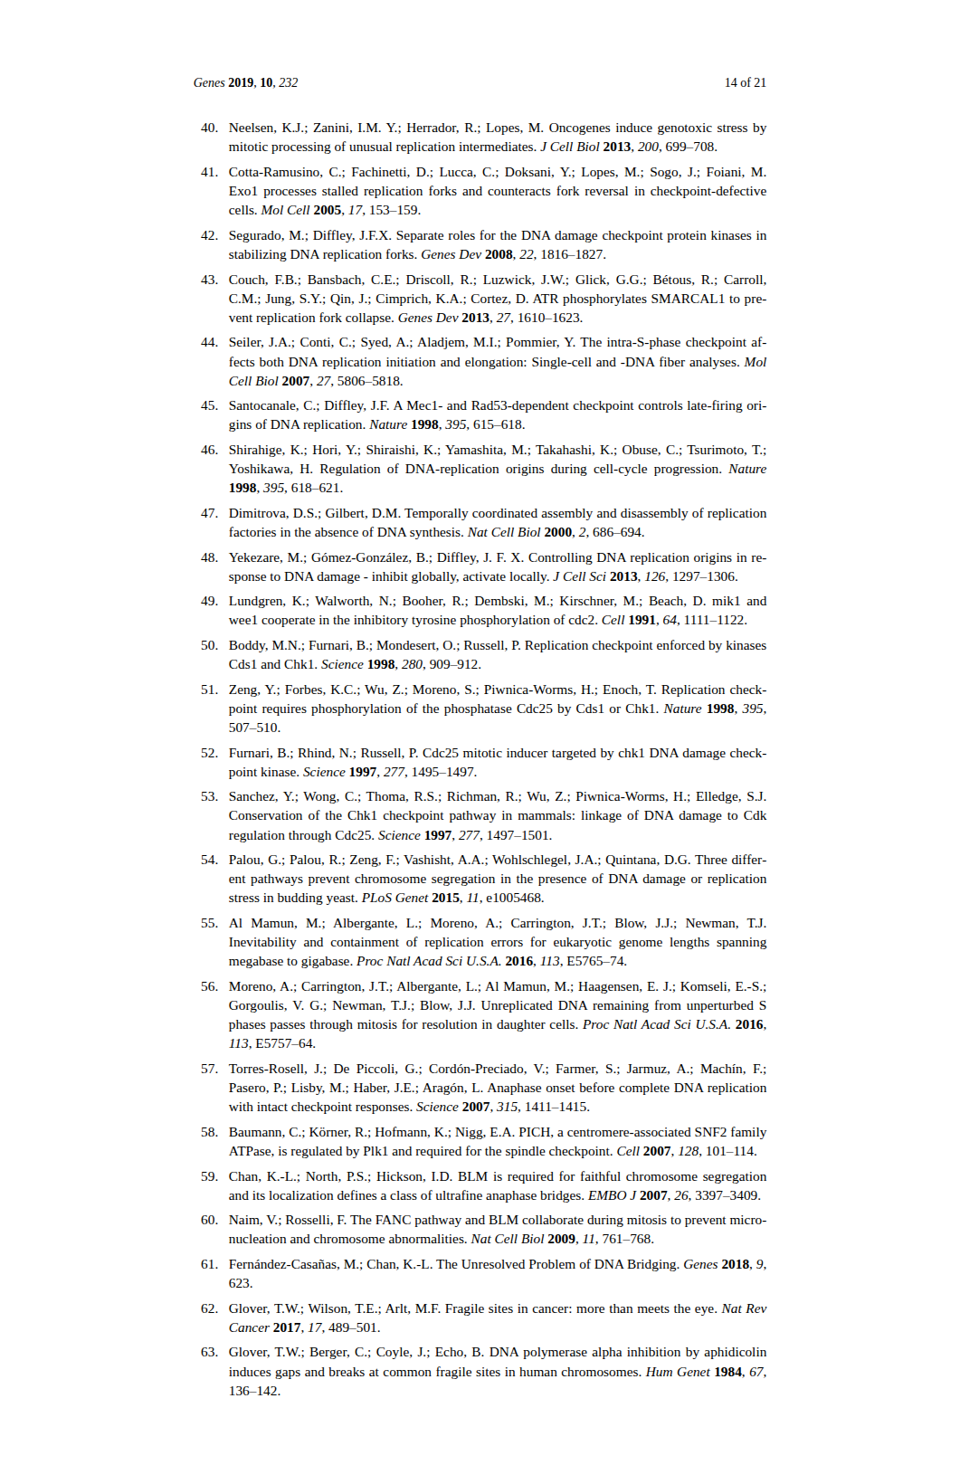Genes 2019, 10, 232 14 of 21
Neelsen, K.J.; Zanini, I.M. Y.; Herrador, R.; Lopes, M. Oncogenes induce genotoxic stress by mitotic processing of unusual replication intermediates. J Cell Biol 2013, 200, 699–708.
Cotta-Ramusino, C.; Fachinetti, D.; Lucca, C.; Doksani, Y.; Lopes, M.; Sogo, J.; Foiani, M. Exo1 processes stalled replication forks and counteracts fork reversal in checkpoint-defective cells. Mol Cell 2005, 17, 153–159.
Segurado, M.; Diffley, J.F.X. Separate roles for the DNA damage checkpoint protein kinases in stabilizing DNA replication forks. Genes Dev 2008, 22, 1816–1827.
Couch, F.B.; Bansbach, C.E.; Driscoll, R.; Luzwick, J.W.; Glick, G.G.; Bétous, R.; Carroll, C.M.; Jung, S.Y.; Qin, J.; Cimprich, K.A.; Cortez, D. ATR phosphorylates SMARCAL1 to prevent replication fork collapse. Genes Dev 2013, 27, 1610–1623.
Seiler, J.A.; Conti, C.; Syed, A.; Aladjem, M.I.; Pommier, Y. The intra-S-phase checkpoint affects both DNA replication initiation and elongation: Single-cell and -DNA fiber analyses. Mol Cell Biol 2007, 27, 5806–5818.
Santocanale, C.; Diffley, J.F. A Mec1- and Rad53-dependent checkpoint controls late-firing origins of DNA replication. Nature 1998, 395, 615–618.
Shirahige, K.; Hori, Y.; Shiraishi, K.; Yamashita, M.; Takahashi, K.; Obuse, C.; Tsurimoto, T.; Yoshikawa, H. Regulation of DNA-replication origins during cell-cycle progression. Nature 1998, 395, 618–621.
Dimitrova, D.S.; Gilbert, D.M. Temporally coordinated assembly and disassembly of replication factories in the absence of DNA synthesis. Nat Cell Biol 2000, 2, 686–694.
Yekezare, M.; Gómez-González, B.; Diffley, J. F. X. Controlling DNA replication origins in response to DNA damage - inhibit globally, activate locally. J Cell Sci 2013, 126, 1297–1306.
Lundgren, K.; Walworth, N.; Booher, R.; Dembski, M.; Kirschner, M.; Beach, D. mik1 and wee1 cooperate in the inhibitory tyrosine phosphorylation of cdc2. Cell 1991, 64, 1111–1122.
Boddy, M.N.; Furnari, B.; Mondesert, O.; Russell, P. Replication checkpoint enforced by kinases Cds1 and Chk1. Science 1998, 280, 909–912.
Zeng, Y.; Forbes, K.C.; Wu, Z.; Moreno, S.; Piwnica-Worms, H.; Enoch, T. Replication checkpoint requires phosphorylation of the phosphatase Cdc25 by Cds1 or Chk1. Nature 1998, 395, 507–510.
Furnari, B.; Rhind, N.; Russell, P. Cdc25 mitotic inducer targeted by chk1 DNA damage checkpoint kinase. Science 1997, 277, 1495–1497.
Sanchez, Y.; Wong, C.; Thoma, R.S.; Richman, R.; Wu, Z.; Piwnica-Worms, H.; Elledge, S.J. Conservation of the Chk1 checkpoint pathway in mammals: linkage of DNA damage to Cdk regulation through Cdc25. Science 1997, 277, 1497–1501.
Palou, G.; Palou, R.; Zeng, F.; Vashisht, A.A.; Wohlschlegel, J.A.; Quintana, D.G. Three different pathways prevent chromosome segregation in the presence of DNA damage or replication stress in budding yeast. PLoS Genet 2015, 11, e1005468.
Al Mamun, M.; Albergante, L.; Moreno, A.; Carrington, J.T.; Blow, J.J.; Newman, T.J. Inevitability and containment of replication errors for eukaryotic genome lengths spanning megabase to gigabase. Proc Natl Acad Sci U.S.A. 2016, 113, E5765–74.
Moreno, A.; Carrington, J.T.; Albergante, L.; Al Mamun, M.; Haagensen, E. J.; Komseli, E.-S.; Gorgoulis, V. G.; Newman, T.J.; Blow, J.J. Unreplicated DNA remaining from unperturbed S phases passes through mitosis for resolution in daughter cells. Proc Natl Acad Sci U.S.A. 2016, 113, E5757–64.
Torres-Rosell, J.; De Piccoli, G.; Cordón-Preciado, V.; Farmer, S.; Jarmuz, A.; Machín, F.; Pasero, P.; Lisby, M.; Haber, J.E.; Aragón, L. Anaphase onset before complete DNA replication with intact checkpoint responses. Science 2007, 315, 1411–1415.
Baumann, C.; Körner, R.; Hofmann, K.; Nigg, E.A. PICH, a centromere-associated SNF2 family ATPase, is regulated by Plk1 and required for the spindle checkpoint. Cell 2007, 128, 101–114.
Chan, K.-L.; North, P.S.; Hickson, I.D. BLM is required for faithful chromosome segregation and its localization defines a class of ultrafine anaphase bridges. EMBO J 2007, 26, 3397–3409.
Naim, V.; Rosselli, F. The FANC pathway and BLM collaborate during mitosis to prevent micro-nucleation and chromosome abnormalities. Nat Cell Biol 2009, 11, 761–768.
Fernández-Casañas, M.; Chan, K.-L. The Unresolved Problem of DNA Bridging. Genes 2018, 9, 623.
Glover, T.W.; Wilson, T.E.; Arlt, M.F. Fragile sites in cancer: more than meets the eye. Nat Rev Cancer 2017, 17, 489–501.
Glover, T.W.; Berger, C.; Coyle, J.; Echo, B. DNA polymerase alpha inhibition by aphidicolin induces gaps and breaks at common fragile sites in human chromosomes. Hum Genet 1984, 67, 136–142.